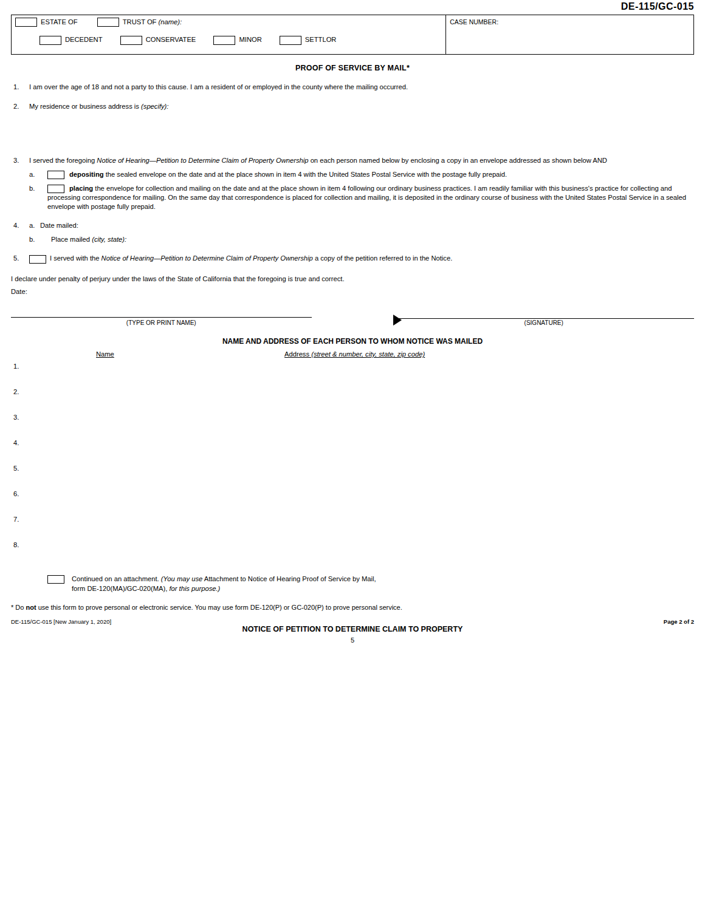DE-115/GC-015
| ESTATE OF TRUST OF (name): DECEDENT CONSERVATEE MINOR SETTLOR | CASE NUMBER: |
PROOF OF SERVICE BY MAIL*
1. I am over the age of 18 and not a party to this cause. I am a resident of or employed in the county where the mailing occurred.
2. My residence or business address is (specify):
3. I served the foregoing Notice of Hearing—Petition to Determine Claim of Property Ownership on each person named below by enclosing a copy in an envelope addressed as shown below AND
a. depositing the sealed envelope on the date and at the place shown in item 4 with the United States Postal Service with the postage fully prepaid.
b. placing the envelope for collection and mailing on the date and at the place shown in item 4 following our ordinary business practices. I am readily familiar with this business's practice for collecting and processing correspondence for mailing. On the same day that correspondence is placed for collection and mailing, it is deposited in the ordinary course of business with the United States Postal Service in a sealed envelope with postage fully prepaid.
4. a. Date mailed:
b. Place mailed (city, state):
5. I served with the Notice of Hearing—Petition to Determine Claim of Property Ownership a copy of the petition referred to in the Notice.
I declare under penalty of perjury under the laws of the State of California that the foregoing is true and correct.
Date:
(TYPE OR PRINT NAME)
(SIGNATURE)
NAME AND ADDRESS OF EACH PERSON TO WHOM NOTICE WAS MAILED
Name Address (street & number, city, state, zip code)
1.
2.
3.
4.
5.
6.
7.
8.
Continued on an attachment. (You may use Attachment to Notice of Hearing Proof of Service by Mail,
form DE-120(MA)/GC-020(MA), for this purpose.)
* Do not use this form to prove personal or electronic service. You may use form DE-120(P) or GC-020(P) to prove personal service.
DE-115/GC-015 [New January 1, 2020]
Page 2 of 2
NOTICE OF PETITION TO DETERMINE CLAIM TO PROPERTY
5